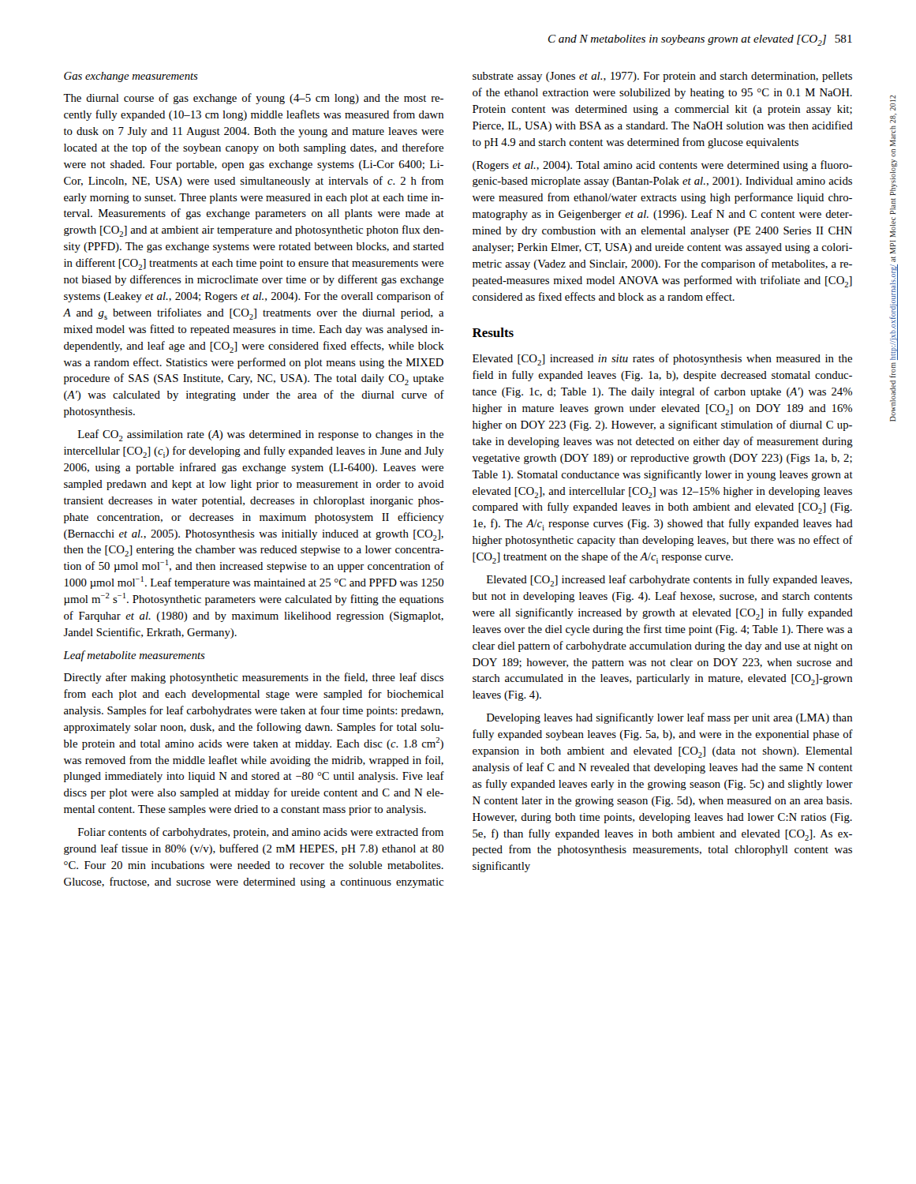C and N metabolites in soybeans grown at elevated [CO2] 581
Downloaded from http://jxb.oxfordjournals.org/ at MPI Molec Plant Physiology on March 28, 2012
Gas exchange measurements
The diurnal course of gas exchange of young (4–5 cm long) and the most recently fully expanded (10–13 cm long) middle leaflets was measured from dawn to dusk on 7 July and 11 August 2004. Both the young and mature leaves were located at the top of the soybean canopy on both sampling dates, and therefore were not shaded. Four portable, open gas exchange systems (Li-Cor 6400; Li-Cor, Lincoln, NE, USA) were used simultaneously at intervals of c. 2 h from early morning to sunset. Three plants were measured in each plot at each time interval. Measurements of gas exchange parameters on all plants were made at growth [CO2] and at ambient air temperature and photosynthetic photon flux density (PPFD). The gas exchange systems were rotated between blocks, and started in different [CO2] treatments at each time point to ensure that measurements were not biased by differences in microclimate over time or by different gas exchange systems (Leakey et al., 2004; Rogers et al., 2004). For the overall comparison of A and gs between trifoliates and [CO2] treatments over the diurnal period, a mixed model was fitted to repeated measures in time. Each day was analysed independently, and leaf age and [CO2] were considered fixed effects, while block was a random effect. Statistics were performed on plot means using the MIXED procedure of SAS (SAS Institute, Cary, NC, USA). The total daily CO2 uptake (A′) was calculated by integrating under the area of the diurnal curve of photosynthesis.
Leaf CO2 assimilation rate (A) was determined in response to changes in the intercellular [CO2] (ci) for developing and fully expanded leaves in June and July 2006, using a portable infrared gas exchange system (LI-6400). Leaves were sampled predawn and kept at low light prior to measurement in order to avoid transient decreases in water potential, decreases in chloroplast inorganic phosphate concentration, or decreases in maximum photosystem II efficiency (Bernacchi et al., 2005). Photosynthesis was initially induced at growth [CO2], then the [CO2] entering the chamber was reduced stepwise to a lower concentration of 50 µmol mol−1, and then increased stepwise to an upper concentration of 1000 µmol mol−1. Leaf temperature was maintained at 25 °C and PPFD was 1250 µmol m−2 s−1. Photosynthetic parameters were calculated by fitting the equations of Farquhar et al. (1980) and by maximum likelihood regression (Sigmaplot, Jandel Scientific, Erkrath, Germany).
Leaf metabolite measurements
Directly after making photosynthetic measurements in the field, three leaf discs from each plot and each developmental stage were sampled for biochemical analysis. Samples for leaf carbohydrates were taken at four time points: predawn, approximately solar noon, dusk, and the following dawn. Samples for total soluble protein and total amino acids were taken at midday. Each disc (c. 1.8 cm2) was removed from the middle leaflet while avoiding the midrib, wrapped in foil, plunged immediately into liquid N and stored at −80 °C until analysis. Five leaf discs per plot were also sampled at midday for ureide content and C and N elemental content. These samples were dried to a constant mass prior to analysis.
Foliar contents of carbohydrates, protein, and amino acids were extracted from ground leaf tissue in 80% (v/v), buffered (2 mM HEPES, pH 7.8) ethanol at 80 °C. Four 20 min incubations were needed to recover the soluble metabolites. Glucose, fructose, and sucrose were determined using a continuous enzymatic substrate assay (Jones et al., 1977). For protein and starch determination, pellets of the ethanol extraction were solubilized by heating to 95 °C in 0.1 M NaOH. Protein content was determined using a commercial kit (a protein assay kit; Pierce, IL, USA) with BSA as a standard. The NaOH solution was then acidified to pH 4.9 and starch content was determined from glucose equivalents
(Rogers et al., 2004). Total amino acid contents were determined using a fluorogenic-based microplate assay (Bantan-Polak et al., 2001). Individual amino acids were measured from ethanol/water extracts using high performance liquid chromatography as in Geigenberger et al. (1996). Leaf N and C content were determined by dry combustion with an elemental analyser (PE 2400 Series II CHN analyser; Perkin Elmer, CT, USA) and ureide content was assayed using a colorimetric assay (Vadez and Sinclair, 2000). For the comparison of metabolites, a repeated-measures mixed model ANOVA was performed with trifoliate and [CO2] considered as fixed effects and block as a random effect.
Results
Elevated [CO2] increased in situ rates of photosynthesis when measured in the field in fully expanded leaves (Fig. 1a, b), despite decreased stomatal conductance (Fig. 1c, d; Table 1). The daily integral of carbon uptake (A′) was 24% higher in mature leaves grown under elevated [CO2] on DOY 189 and 16% higher on DOY 223 (Fig. 2). However, a significant stimulation of diurnal C uptake in developing leaves was not detected on either day of measurement during vegetative growth (DOY 189) or reproductive growth (DOY 223) (Figs 1a, b, 2; Table 1). Stomatal conductance was significantly lower in young leaves grown at elevated [CO2], and intercellular [CO2] was 12–15% higher in developing leaves compared with fully expanded leaves in both ambient and elevated [CO2] (Fig. 1e, f). The A/ci response curves (Fig. 3) showed that fully expanded leaves had higher photosynthetic capacity than developing leaves, but there was no effect of [CO2] treatment on the shape of the A/ci response curve.
Elevated [CO2] increased leaf carbohydrate contents in fully expanded leaves, but not in developing leaves (Fig. 4). Leaf hexose, sucrose, and starch contents were all significantly increased by growth at elevated [CO2] in fully expanded leaves over the diel cycle during the first time point (Fig. 4; Table 1). There was a clear diel pattern of carbohydrate accumulation during the day and use at night on DOY 189; however, the pattern was not clear on DOY 223, when sucrose and starch accumulated in the leaves, particularly in mature, elevated [CO2]-grown leaves (Fig. 4).
Developing leaves had significantly lower leaf mass per unit area (LMA) than fully expanded soybean leaves (Fig. 5a, b), and were in the exponential phase of expansion in both ambient and elevated [CO2] (data not shown). Elemental analysis of leaf C and N revealed that developing leaves had the same N content as fully expanded leaves early in the growing season (Fig. 5c) and slightly lower N content later in the growing season (Fig. 5d), when measured on an area basis. However, during both time points, developing leaves had lower C:N ratios (Fig. 5e, f) than fully expanded leaves in both ambient and elevated [CO2]. As expected from the photosynthesis measurements, total chlorophyll content was significantly